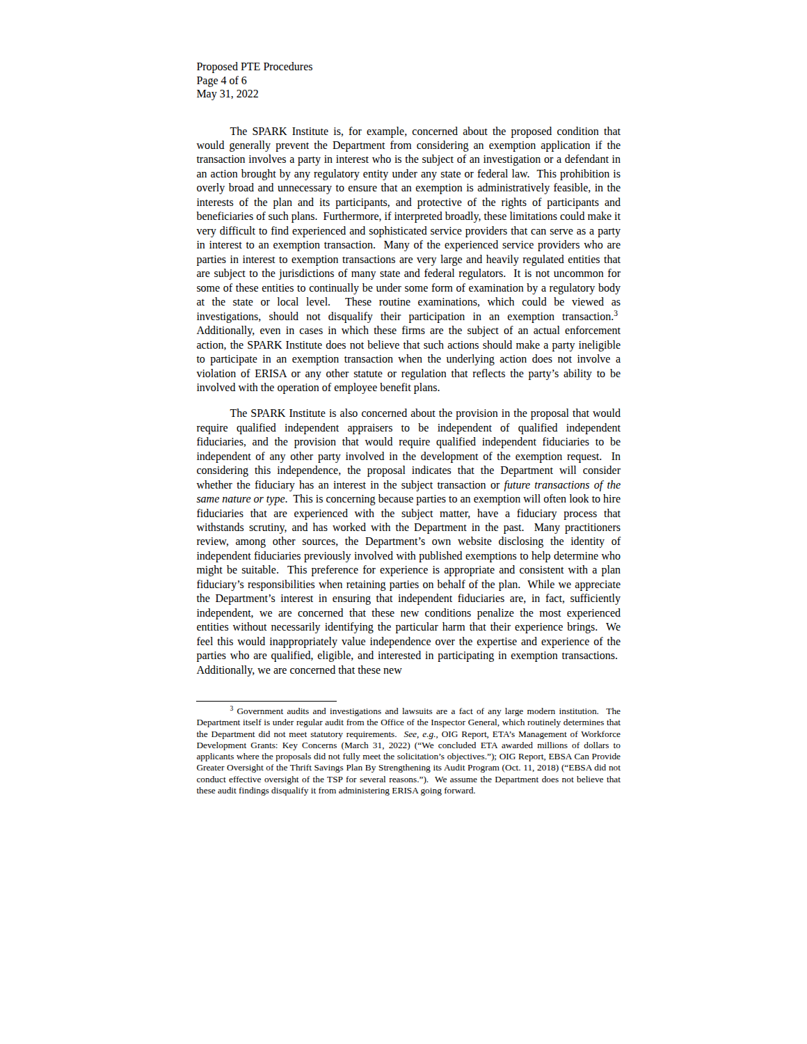Proposed PTE Procedures
Page 4 of 6
May 31, 2022
The SPARK Institute is, for example, concerned about the proposed condition that would generally prevent the Department from considering an exemption application if the transaction involves a party in interest who is the subject of an investigation or a defendant in an action brought by any regulatory entity under any state or federal law. This prohibition is overly broad and unnecessary to ensure that an exemption is administratively feasible, in the interests of the plan and its participants, and protective of the rights of participants and beneficiaries of such plans. Furthermore, if interpreted broadly, these limitations could make it very difficult to find experienced and sophisticated service providers that can serve as a party in interest to an exemption transaction. Many of the experienced service providers who are parties in interest to exemption transactions are very large and heavily regulated entities that are subject to the jurisdictions of many state and federal regulators. It is not uncommon for some of these entities to continually be under some form of examination by a regulatory body at the state or local level. These routine examinations, which could be viewed as investigations, should not disqualify their participation in an exemption transaction.3 Additionally, even in cases in which these firms are the subject of an actual enforcement action, the SPARK Institute does not believe that such actions should make a party ineligible to participate in an exemption transaction when the underlying action does not involve a violation of ERISA or any other statute or regulation that reflects the party’s ability to be involved with the operation of employee benefit plans.
The SPARK Institute is also concerned about the provision in the proposal that would require qualified independent appraisers to be independent of qualified independent fiduciaries, and the provision that would require qualified independent fiduciaries to be independent of any other party involved in the development of the exemption request. In considering this independence, the proposal indicates that the Department will consider whether the fiduciary has an interest in the subject transaction or future transactions of the same nature or type. This is concerning because parties to an exemption will often look to hire fiduciaries that are experienced with the subject matter, have a fiduciary process that withstands scrutiny, and has worked with the Department in the past. Many practitioners review, among other sources, the Department’s own website disclosing the identity of independent fiduciaries previously involved with published exemptions to help determine who might be suitable. This preference for experience is appropriate and consistent with a plan fiduciary’s responsibilities when retaining parties on behalf of the plan. While we appreciate the Department’s interest in ensuring that independent fiduciaries are, in fact, sufficiently independent, we are concerned that these new conditions penalize the most experienced entities without necessarily identifying the particular harm that their experience brings. We feel this would inappropriately value independence over the expertise and experience of the parties who are qualified, eligible, and interested in participating in exemption transactions. Additionally, we are concerned that these new
3 Government audits and investigations and lawsuits are a fact of any large modern institution. The Department itself is under regular audit from the Office of the Inspector General, which routinely determines that the Department did not meet statutory requirements. See, e.g., OIG Report, ETA’s Management of Workforce Development Grants: Key Concerns (March 31, 2022) (“We concluded ETA awarded millions of dollars to applicants where the proposals did not fully meet the solicitation’s objectives.”); OIG Report, EBSA Can Provide Greater Oversight of the Thrift Savings Plan By Strengthening its Audit Program (Oct. 11, 2018) (“EBSA did not conduct effective oversight of the TSP for several reasons.”). We assume the Department does not believe that these audit findings disqualify it from administering ERISA going forward.